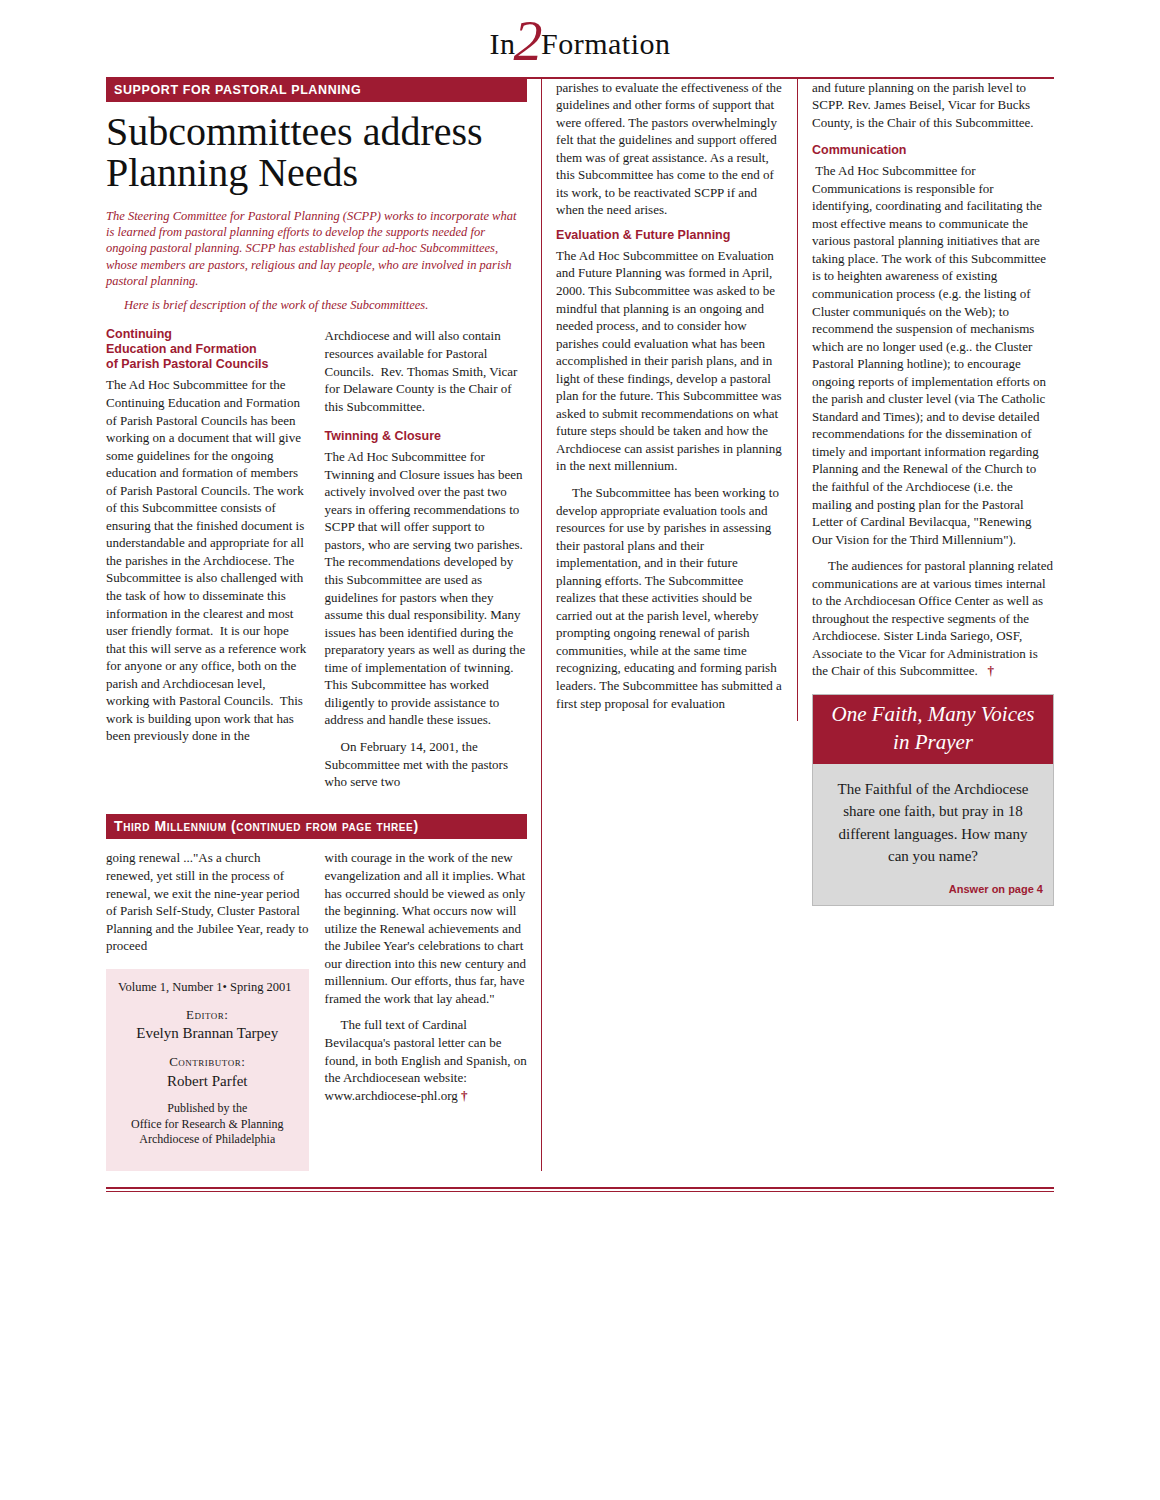In2 Formation
Support for Pastoral Planning
Subcommittees address
Planning Needs
The Steering Committee for Pastoral Planning (SCPP) works to incorporate what is learned from pastoral planning efforts to develop the supports needed for ongoing pastoral planning. SCPP has established four ad-hoc Subcommittees, whose members are pastors, religious and lay people, who are involved in parish pastoral planning.
Here is brief description of the work of these Subcommittees.
Continuing
Education and Formation
of Parish Pastoral Councils
The Ad Hoc Subcommittee for the Continuing Education and Formation of Parish Pastoral Councils has been working on a document that will give some guidelines for the ongoing education and formation of members of Parish Pastoral Councils. The work of this Subcommittee consists of ensuring that the finished document is understandable and appropriate for all the parishes in the Archdiocese. The Subcommittee is also challenged with the task of how to disseminate this information in the clearest and most user friendly format. It is our hope that this will serve as a reference work for anyone or any office, both on the parish and Archdiocesan level, working with Pastoral Councils. This work is building upon work that has been previously done in the
Archdiocese and will also contain resources available for Pastoral Councils. Rev. Thomas Smith, Vicar for Delaware County is the Chair of this Subcommittee.
Twinning & Closure
The Ad Hoc Subcommittee for Twinning and Closure issues has been actively involved over the past two years in offering recommendations to SCPP that will offer support to pastors, who are serving two parishes. The recommendations developed by this Subcommittee are used as guidelines for pastors when they assume this dual responsibility. Many issues has been identified during the preparatory years as well as during the time of implementation of twinning. This Subcommittee has worked diligently to provide assistance to address and handle these issues.
On February 14, 2001, the Subcommittee met with the pastors who serve two
Third Millennium (continued from page three)
going renewal ..."As a church renewed, yet still in the process of renewal, we exit the nine-year period of Parish Self-Study, Cluster Pastoral Planning and the Jubilee Year, ready to proceed
Volume 1, Number 1• Spring 2001
Editor:
Evelyn Brannan Tarpey
Contributor:
Robert Parfet
Published by the
Office for Research & Planning
Archdiocese of Philadelphia
with courage in the work of the new evangelization and all it implies. What has occurred should be viewed as only the beginning. What occurs now will utilize the Renewal achievements and the Jubilee Year's celebrations to chart our direction into this new century and millennium. Our efforts, thus far, have framed the work that lay ahead."
The full text of Cardinal Bevilacqua's pastoral letter can be found, in both English and Spanish, on the Archdiocesean website: www.archdiocese-phl.org †
parishes to evaluate the effectiveness of the guidelines and other forms of support that were offered. The pastors overwhelmingly felt that the guidelines and support offered them was of great assistance. As a result, this Subcommittee has come to the end of its work, to be reactivated SCPP if and when the need arises.
Evaluation & Future Planning
The Ad Hoc Subcommittee on Evaluation and Future Planning was formed in April, 2000. This Subcommittee was asked to be mindful that planning is an ongoing and needed process, and to consider how parishes could evaluation what has been accomplished in their parish plans, and in light of these findings, develop a pastoral plan for the future. This Subcommittee was asked to submit recommendations on what future steps should be taken and how the Archdiocese can assist parishes in planning in the next millennium.
The Subcommittee has been working to develop appropriate evaluation tools and resources for use by parishes in assessing their pastoral plans and their implementation, and in their future planning efforts. The Subcommittee realizes that these activities should be carried out at the parish level, whereby prompting ongoing renewal of parish communities, while at the same time recognizing, educating and forming parish leaders. The Subcommittee has submitted a first step proposal for evaluation
and future planning on the parish level to SCPP. Rev. James Beisel, Vicar for Bucks County, is the Chair of this Subcommittee.
Communication
The Ad Hoc Subcommittee for Communications is responsible for identifying, coordinating and facilitating the most effective means to communicate the various pastoral planning initiatives that are taking place. The work of this Subcommittee is to heighten awareness of existing communication process (e.g. the listing of Cluster communiqués on the Web); to recommend the suspension of mechanisms which are no longer used (e.g.. the Cluster Pastoral Planning hotline); to encourage ongoing reports of implementation efforts on the parish and cluster level (via The Catholic Standard and Times); and to devise detailed recommendations for the dissemination of timely and important information regarding Planning and the Renewal of the Church to the faithful of the Archdiocese (i.e. the mailing and posting plan for the Pastoral Letter of Cardinal Bevilacqua, "Renewing Our Vision for the Third Millennium").
The audiences for pastoral planning related communications are at various times internal to the Archdiocesan Office Center as well as throughout the respective segments of the Archdiocese. Sister Linda Sariego, OSF, Associate to the Vicar for Administration is the Chair of this Subcommittee. †
One Faith, Many Voices in Prayer
The Faithful of the Archdiocese share one faith, but pray in 18 different languages. How many can you name?
Answer on page 4